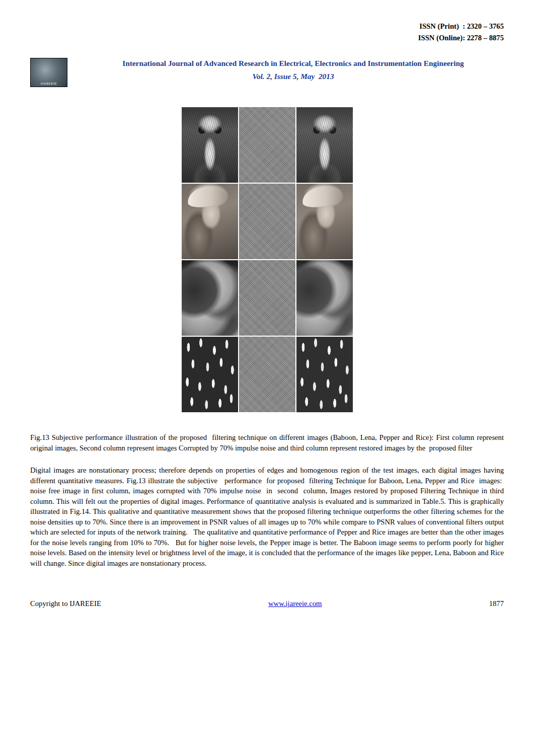ISSN (Print) : 2320 – 3765
ISSN (Online): 2278 – 8875
International Journal of Advanced Research in Electrical, Electronics and Instrumentation Engineering
Vol. 2, Issue 5, May 2013
Fig.13 Subjective performance illustration of the proposed filtering technique on different images (Baboon, Lena, Pepper and Rice): First column represent original images, Second column represent images Corrupted by 70% impulse noise and third column represent restored images by the proposed filter
Digital images are nonstationary process; therefore depends on properties of edges and homogenous region of the test images, each digital images having different quantitative measures. Fig.13 illustrate the subjective performance for proposed filtering Technique for Baboon, Lena, Pepper and Rice images: noise free image in first column, images corrupted with 70% impulse noise in second column, Images restored by proposed Filtering Technique in third column. This will felt out the properties of digital images. Performance of quantitative analysis is evaluated and is summarized in Table.5. This is graphically illustrated in Fig.14. This qualitative and quantitative measurement shows that the proposed filtering technique outperforms the other filtering schemes for the noise densities up to 70%. Since there is an improvement in PSNR values of all images up to 70% while compare to PSNR values of conventional filters output which are selected for inputs of the network training. The qualitative and quantitative performance of Pepper and Rice images are better than the other images for the noise levels ranging from 10% to 70%. But for higher noise levels, the Pepper image is better. The Baboon image seems to perform poorly for higher noise levels. Based on the intensity level or brightness level of the image, it is concluded that the performance of the images like pepper, Lena, Baboon and Rice will change. Since digital images are nonstationary process.
Copyright to IJAREEIE www.ijareeie.com 1877